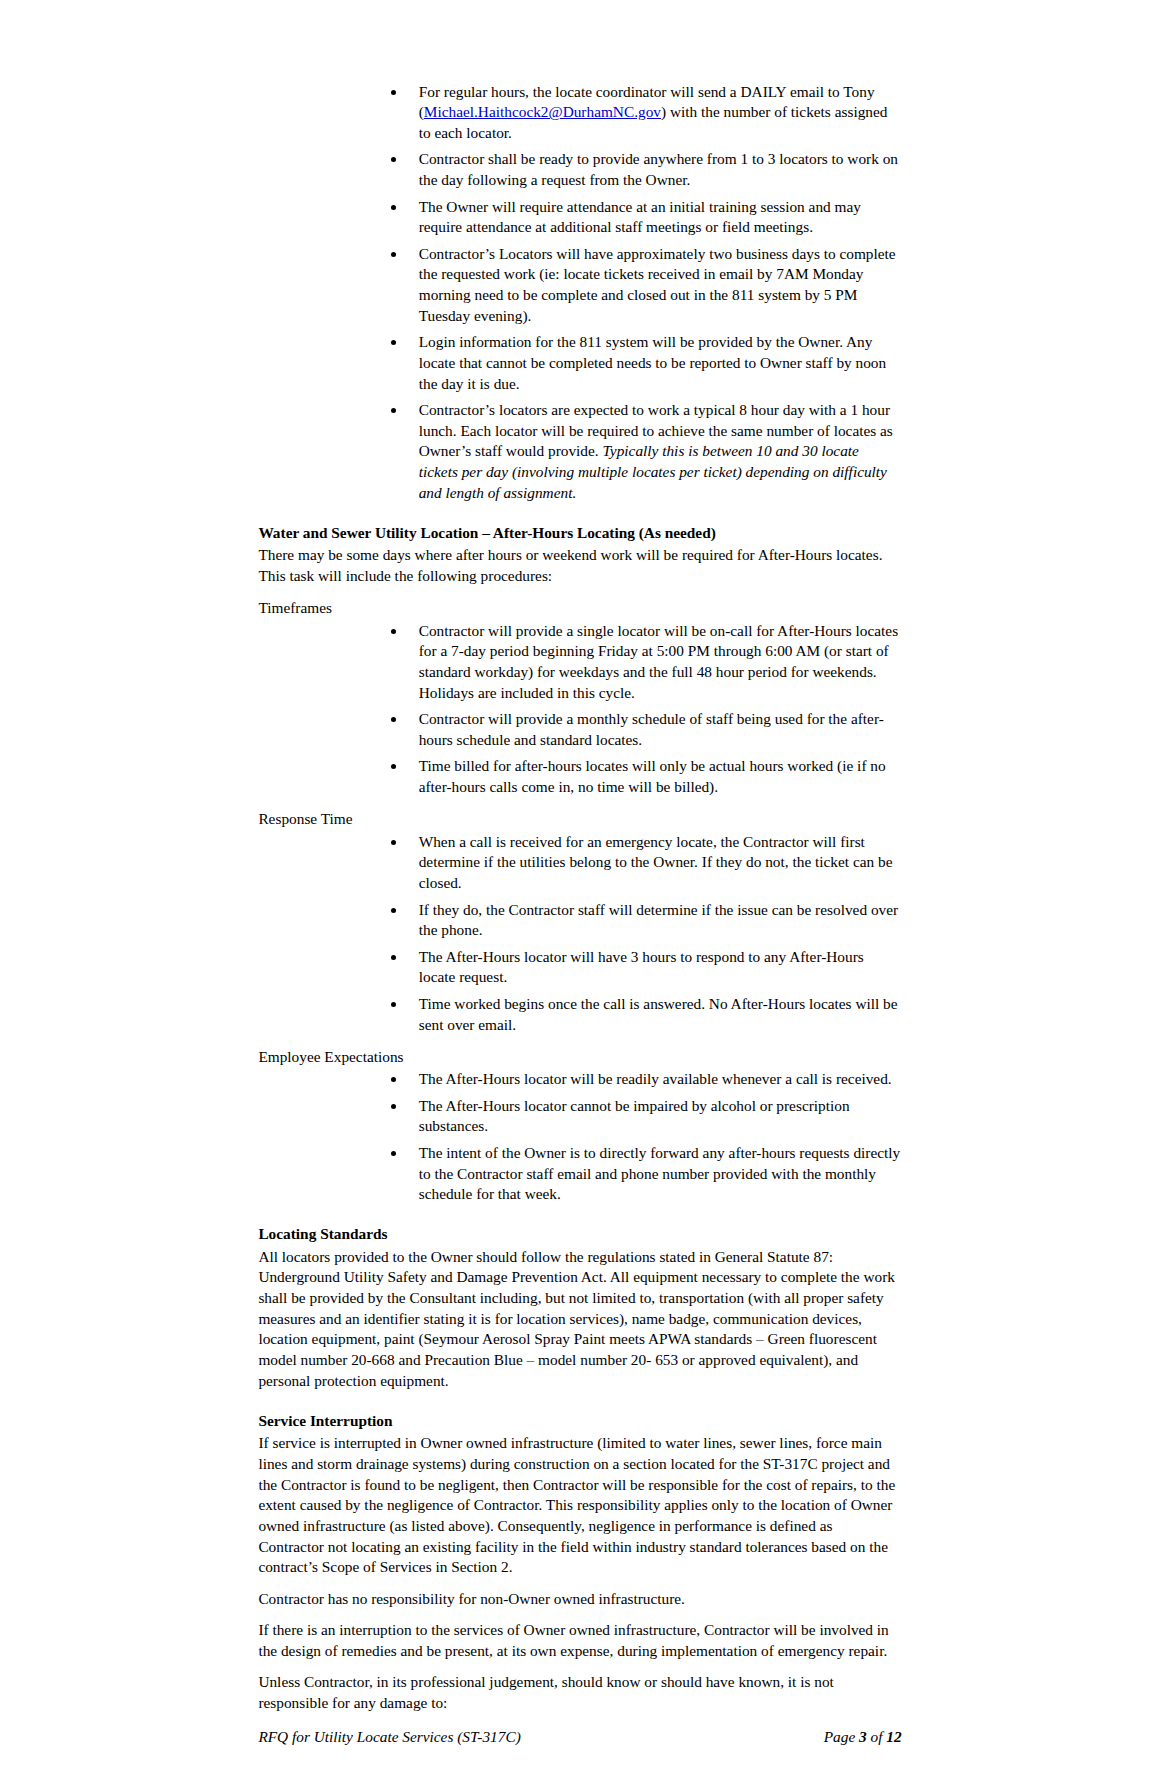For regular hours, the locate coordinator will send a DAILY email to Tony (Michael.Haithcock2@DurhamNC.gov) with the number of tickets assigned to each locator.
Contractor shall be ready to provide anywhere from 1 to 3 locators to work on the day following a request from the Owner.
The Owner will require attendance at an initial training session and may require attendance at additional staff meetings or field meetings.
Contractor’s Locators will have approximately two business days to complete the requested work (ie: locate tickets received in email by 7AM Monday morning need to be complete and closed out in the 811 system by 5 PM Tuesday evening).
Login information for the 811 system will be provided by the Owner. Any locate that cannot be completed needs to be reported to Owner staff by noon the day it is due.
Contractor’s locators are expected to work a typical 8 hour day with a 1 hour lunch. Each locator will be required to achieve the same number of locates as Owner’s staff would provide. Typically this is between 10 and 30 locate tickets per day (involving multiple locates per ticket) depending on difficulty and length of assignment.
Water and Sewer Utility Location – After-Hours Locating (As needed)
There may be some days where after hours or weekend work will be required for After-Hours locates. This task will include the following procedures:
Timeframes
Contractor will provide a single locator will be on-call for After-Hours locates for a 7-day period beginning Friday at 5:00 PM through 6:00 AM (or start of standard workday) for weekdays and the full 48 hour period for weekends. Holidays are included in this cycle.
Contractor will provide a monthly schedule of staff being used for the after-hours schedule and standard locates.
Time billed for after-hours locates will only be actual hours worked (ie if no after-hours calls come in, no time will be billed).
Response Time
When a call is received for an emergency locate, the Contractor will first determine if the utilities belong to the Owner. If they do not, the ticket can be closed.
If they do, the Contractor staff will determine if the issue can be resolved over the phone.
The After-Hours locator will have 3 hours to respond to any After-Hours locate request.
Time worked begins once the call is answered. No After-Hours locates will be sent over email.
Employee Expectations
The After-Hours locator will be readily available whenever a call is received.
The After-Hours locator cannot be impaired by alcohol or prescription substances.
The intent of the Owner is to directly forward any after-hours requests directly to the Contractor staff email and phone number provided with the monthly schedule for that week.
Locating Standards
All locators provided to the Owner should follow the regulations stated in General Statute 87: Underground Utility Safety and Damage Prevention Act. All equipment necessary to complete the work shall be provided by the Consultant including, but not limited to, transportation (with all proper safety measures and an identifier stating it is for location services), name badge, communication devices, location equipment, paint (Seymour Aerosol Spray Paint meets APWA standards – Green fluorescent model number 20-668 and Precaution Blue – model number 20- 653 or approved equivalent), and personal protection equipment.
Service Interruption
If service is interrupted in Owner owned infrastructure (limited to water lines, sewer lines, force main lines and storm drainage systems) during construction on a section located for the ST-317C project and the Contractor is found to be negligent, then Contractor will be responsible for the cost of repairs, to the extent caused by the negligence of Contractor. This responsibility applies only to the location of Owner owned infrastructure (as listed above). Consequently, negligence in performance is defined as Contractor not locating an existing facility in the field within industry standard tolerances based on the contract’s Scope of Services in Section 2.
Contractor has no responsibility for non-Owner owned infrastructure.
If there is an interruption to the services of Owner owned infrastructure, Contractor will be involved in the design of remedies and be present, at its own expense, during implementation of emergency repair.
Unless Contractor, in its professional judgement, should know or should have known, it is not responsible for any damage to:
RFQ for Utility Locate Services (ST-317C) Page 3 of 12